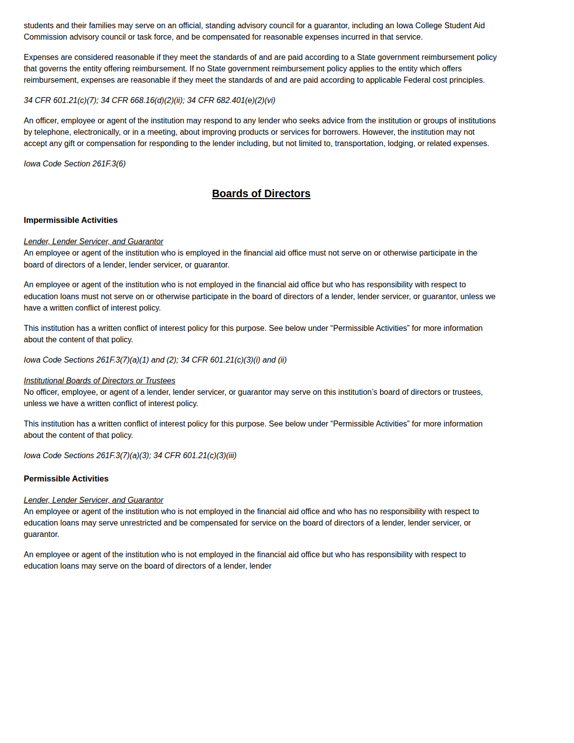students and their families may serve on an official, standing advisory council for a guarantor, including an Iowa College Student Aid Commission advisory council or task force, and be compensated for reasonable expenses incurred in that service.
Expenses are considered reasonable if they meet the standards of and are paid according to a State government reimbursement policy that governs the entity offering reimbursement. If no State government reimbursement policy applies to the entity which offers reimbursement, expenses are reasonable if they meet the standards of and are paid according to applicable Federal cost principles.
34 CFR 601.21(c)(7); 34 CFR 668.16(d)(2)(ii); 34 CFR 682.401(e)(2)(vi)
An officer, employee or agent of the institution may respond to any lender who seeks advice from the institution or groups of institutions by telephone, electronically, or in a meeting, about improving products or services for borrowers. However, the institution may not accept any gift or compensation for responding to the lender including, but not limited to, transportation, lodging, or related expenses.
Iowa Code Section 261F.3(6)
Boards of Directors
Impermissible Activities
Lender, Lender Servicer, and Guarantor
An employee or agent of the institution who is employed in the financial aid office must not serve on or otherwise participate in the board of directors of a lender, lender servicer, or guarantor.
An employee or agent of the institution who is not employed in the financial aid office but who has responsibility with respect to education loans must not serve on or otherwise participate in the board of directors of a lender, lender servicer, or guarantor, unless we have a written conflict of interest policy.
This institution has a written conflict of interest policy for this purpose. See below under “Permissible Activities” for more information about the content of that policy.
Iowa Code Sections 261F.3(7)(a)(1) and (2); 34 CFR 601.21(c)(3)(i) and (ii)
Institutional Boards of Directors or Trustees
No officer, employee, or agent of a lender, lender servicer, or guarantor may serve on this institution’s board of directors or trustees, unless we have a written conflict of interest policy.
This institution has a written conflict of interest policy for this purpose. See below under “Permissible Activities” for more information about the content of that policy.
Iowa Code Sections 261F.3(7)(a)(3); 34 CFR 601.21(c)(3)(iii)
Permissible Activities
Lender, Lender Servicer, and Guarantor
An employee or agent of the institution who is not employed in the financial aid office and who has no responsibility with respect to education loans may serve unrestricted and be compensated for service on the board of directors of a lender, lender servicer, or guarantor.
An employee or agent of the institution who is not employed in the financial aid office but who has responsibility with respect to education loans may serve on the board of directors of a lender, lender